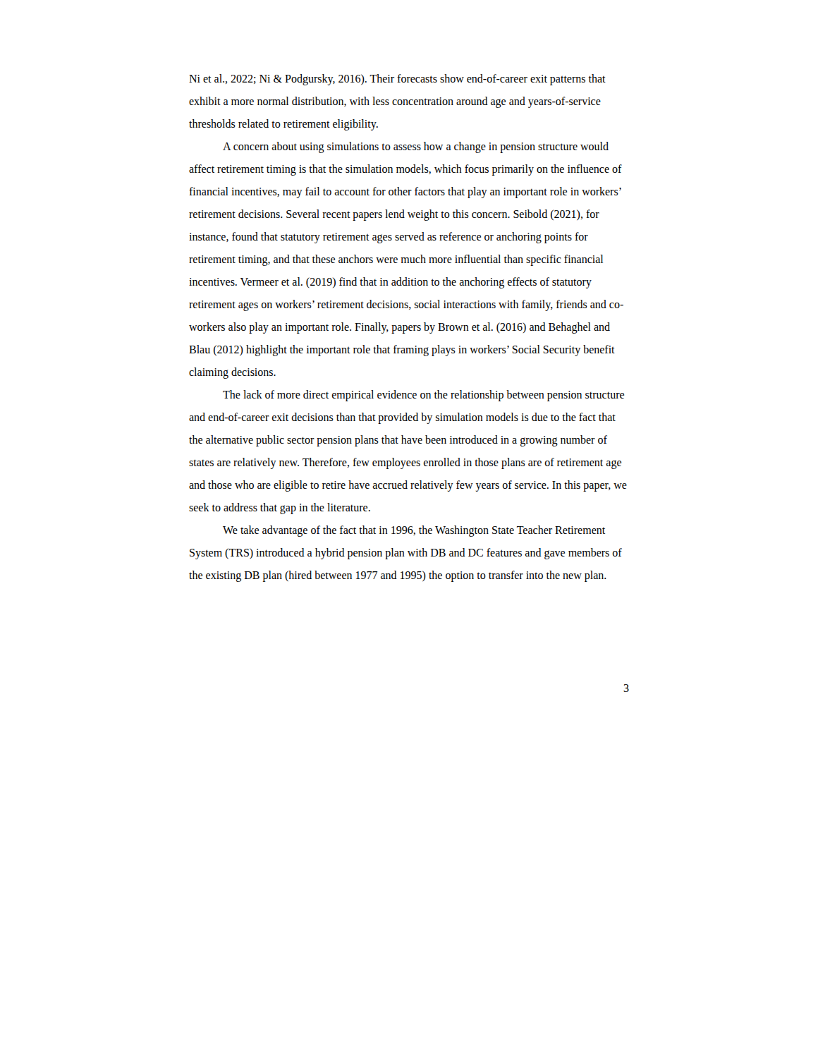Ni et al., 2022; Ni & Podgursky, 2016). Their forecasts show end-of-career exit patterns that exhibit a more normal distribution, with less concentration around age and years-of-service thresholds related to retirement eligibility.
A concern about using simulations to assess how a change in pension structure would affect retirement timing is that the simulation models, which focus primarily on the influence of financial incentives, may fail to account for other factors that play an important role in workers’ retirement decisions. Several recent papers lend weight to this concern. Seibold (2021), for instance, found that statutory retirement ages served as reference or anchoring points for retirement timing, and that these anchors were much more influential than specific financial incentives. Vermeer et al. (2019) find that in addition to the anchoring effects of statutory retirement ages on workers’ retirement decisions, social interactions with family, friends and co-workers also play an important role. Finally, papers by Brown et al. (2016) and Behaghel and Blau (2012) highlight the important role that framing plays in workers’ Social Security benefit claiming decisions.
The lack of more direct empirical evidence on the relationship between pension structure and end-of-career exit decisions than that provided by simulation models is due to the fact that the alternative public sector pension plans that have been introduced in a growing number of states are relatively new. Therefore, few employees enrolled in those plans are of retirement age and those who are eligible to retire have accrued relatively few years of service. In this paper, we seek to address that gap in the literature.
We take advantage of the fact that in 1996, the Washington State Teacher Retirement System (TRS) introduced a hybrid pension plan with DB and DC features and gave members of the existing DB plan (hired between 1977 and 1995) the option to transfer into the new plan.
3